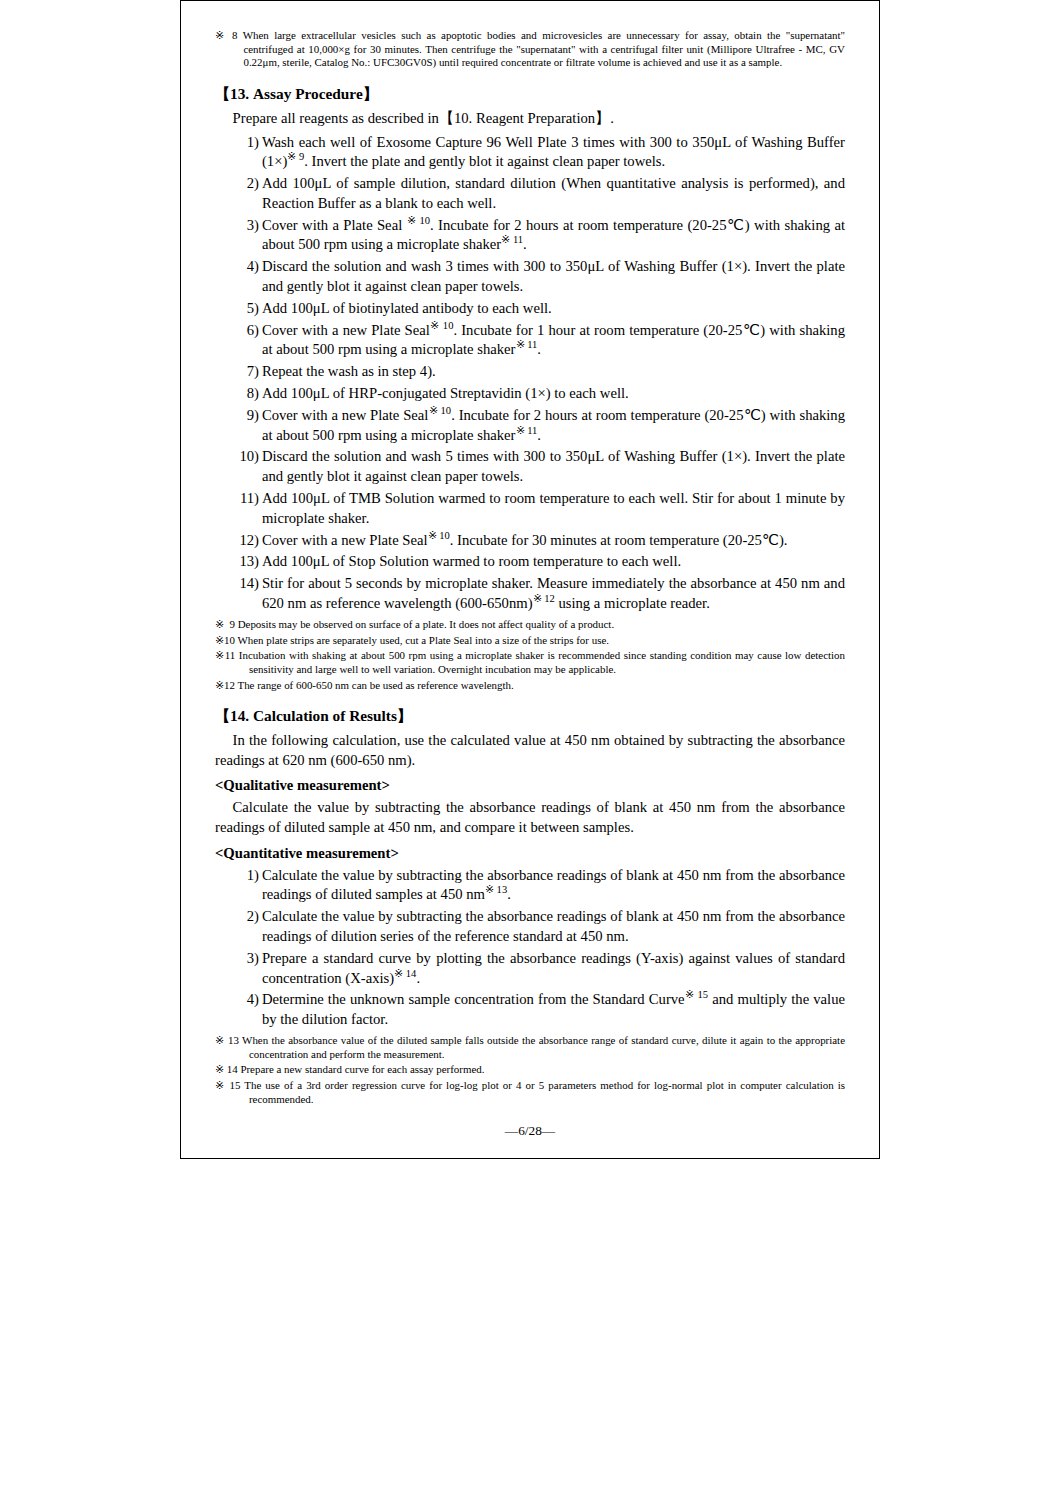※ 8 When large extracellular vesicles such as apoptotic bodies and microvesicles are unnecessary for assay, obtain the "supernatant" centrifuged at 10,000×g for 30 minutes. Then centrifuge the "supernatant" with a centrifugal filter unit (Millipore Ultrafree - MC, GV 0.22μm, sterile, Catalog No.: UFC30GV0S) until required concentrate or filtrate volume is achieved and use it as a sample.
【13. Assay Procedure】
Prepare all reagents as described in【10. Reagent Preparation】.
Wash each well of Exosome Capture 96 Well Plate 3 times with 300 to 350μL of Washing Buffer (1×)※ 9. Invert the plate and gently blot it against clean paper towels.
Add 100μL of sample dilution, standard dilution (When quantitative analysis is performed), and Reaction Buffer as a blank to each well.
Cover with a Plate Seal ※ 10. Incubate for 2 hours at room temperature (20-25℃) with shaking at about 500 rpm using a microplate shaker※ 11.
Discard the solution and wash 3 times with 300 to 350μL of Washing Buffer (1×). Invert the plate and gently blot it against clean paper towels.
Add 100μL of biotinylated antibody to each well.
Cover with a new Plate Seal※ 10. Incubate for 1 hour at room temperature (20-25℃) with shaking at about 500 rpm using a microplate shaker※ 11.
Repeat the wash as in step 4).
Add 100μL of HRP-conjugated Streptavidin (1×) to each well.
Cover with a new Plate Seal※ 10. Incubate for 2 hours at room temperature (20-25℃) with shaking at about 500 rpm using a microplate shaker※ 11.
Discard the solution and wash 5 times with 300 to 350μL of Washing Buffer (1×). Invert the plate and gently blot it against clean paper towels.
Add 100μL of TMB Solution warmed to room temperature to each well. Stir for about 1 minute by microplate shaker.
Cover with a new Plate Seal※ 10. Incubate for 30 minutes at room temperature (20-25℃).
Add 100μL of Stop Solution warmed to room temperature to each well.
Stir for about 5 seconds by microplate shaker. Measure immediately the absorbance at 450 nm and 620 nm as reference wavelength (600-650nm)※ 12 using a microplate reader.
※ 9 Deposits may be observed on surface of a plate. It does not affect quality of a product.
※10 When plate strips are separately used, cut a Plate Seal into a size of the strips for use.
※11 Incubation with shaking at about 500 rpm using a microplate shaker is recommended since standing condition may cause low detection sensitivity and large well to well variation. Overnight incubation may be applicable.
※12 The range of 600-650 nm can be used as reference wavelength.
【14. Calculation of Results】
In the following calculation, use the calculated value at 450 nm obtained by subtracting the absorbance readings at 620 nm (600-650 nm).
<Qualitative measurement>
Calculate the value by subtracting the absorbance readings of blank at 450 nm from the absorbance readings of diluted sample at 450 nm, and compare it between samples.
<Quantitative measurement>
Calculate the value by subtracting the absorbance readings of blank at 450 nm from the absorbance readings of diluted samples at 450 nm※ 13.
Calculate the value by subtracting the absorbance readings of blank at 450 nm from the absorbance readings of dilution series of the reference standard at 450 nm.
Prepare a standard curve by plotting the absorbance readings (Y-axis) against values of standard concentration (X-axis)※ 14.
Determine the unknown sample concentration from the Standard Curve※ 15 and multiply the value by the dilution factor.
※ 13 When the absorbance value of the diluted sample falls outside the absorbance range of standard curve, dilute it again to the appropriate concentration and perform the measurement.
※ 14 Prepare a new standard curve for each assay performed.
※ 15 The use of a 3rd order regression curve for log-log plot or 4 or 5 parameters method for log-normal plot in computer calculation is recommended.
—6/28—